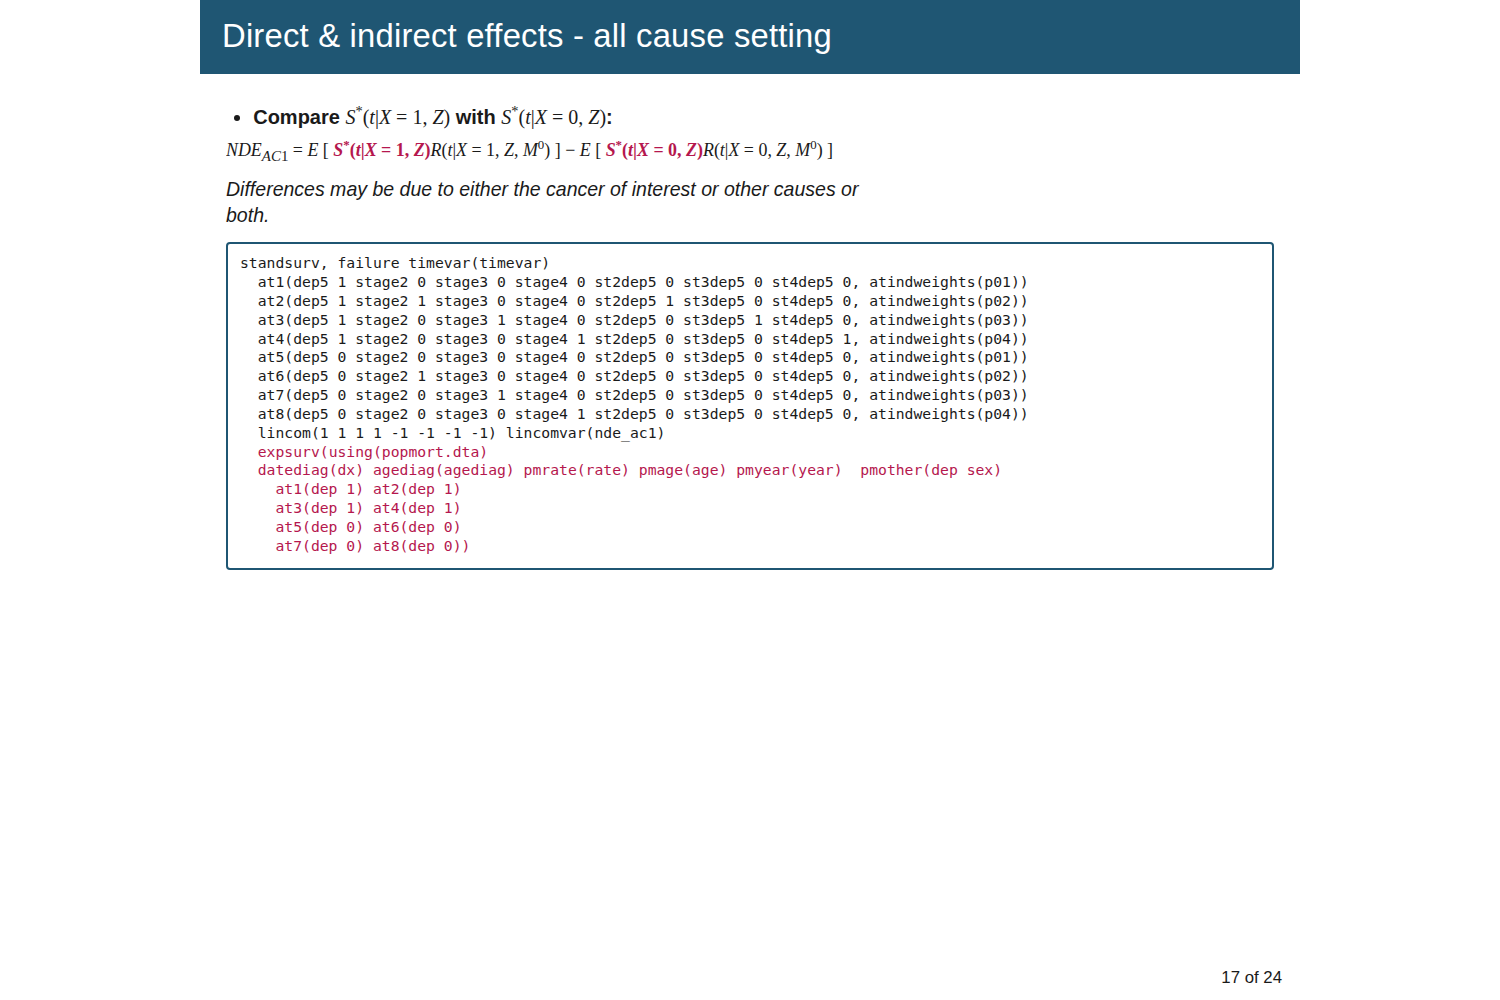Direct & indirect effects - all cause setting
Compare S*(t|X = 1, Z) with S*(t|X = 0, Z):
NDEAC1 = E [ S*(t|X = 1, Z) R(t|X = 1, Z, M0) ] − E [ S*(t|X = 0, Z) R(t|X = 0, Z, M0) ]
Differences may be due to either the cancer of interest or other causes or both.
standsurv, failure timevar(timevar)
  at1(dep5 1 stage2 0 stage3 0 stage4 0 st2dep5 0 st3dep5 0 st4dep5 0, atindweights(p01))
  at2(dep5 1 stage2 1 stage3 0 stage4 0 st2dep5 1 st3dep5 0 st4dep5 0, atindweights(p02))
  at3(dep5 1 stage2 0 stage3 1 stage4 0 st2dep5 0 st3dep5 1 st4dep5 0, atindweights(p03))
  at4(dep5 1 stage2 0 stage3 0 stage4 1 st2dep5 0 st3dep5 0 st4dep5 1, atindweights(p04))
  at5(dep5 0 stage2 0 stage3 0 stage4 0 st2dep5 0 st3dep5 0 st4dep5 0, atindweights(p01))
  at6(dep5 0 stage2 1 stage3 0 stage4 0 st2dep5 0 st3dep5 0 st4dep5 0, atindweights(p02))
  at7(dep5 0 stage2 0 stage3 1 stage4 0 st2dep5 0 st3dep5 0 st4dep5 0, atindweights(p03))
  at8(dep5 0 stage2 0 stage3 0 stage4 1 st2dep5 0 st3dep5 0 st4dep5 0, atindweights(p04))
  lincom(1 1 1 1 -1 -1 -1 -1) lincomvar(nde_ac1)
  expsurv(using(popmort.dta)
  datediag(dx) agediag(agediag) pmrate(rate) pmage(age) pmyear(year)  pmother(dep sex)
    at1(dep 1) at2(dep 1)
    at3(dep 1) at4(dep 1)
    at5(dep 0) at6(dep 0)
    at7(dep 0) at8(dep 0))
17 of 24